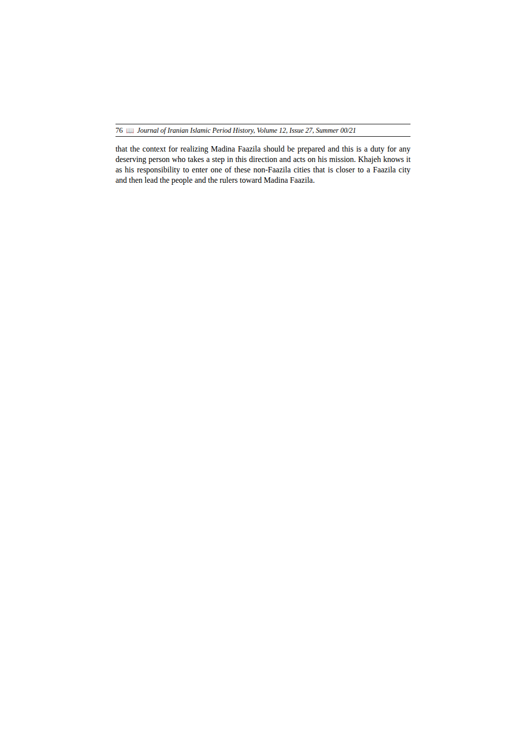76📖Journal of Iranian Islamic Period History, Volume 12, Issue 27, Summer 00/21
that the context for realizing Madina Faazila should be prepared and this is a duty for any deserving person who takes a step in this direction and acts on his mission. Khajeh knows it as his responsibility to enter one of these non-Faazila cities that is closer to a Faazila city and then lead the people and the rulers toward Madina Faazila.